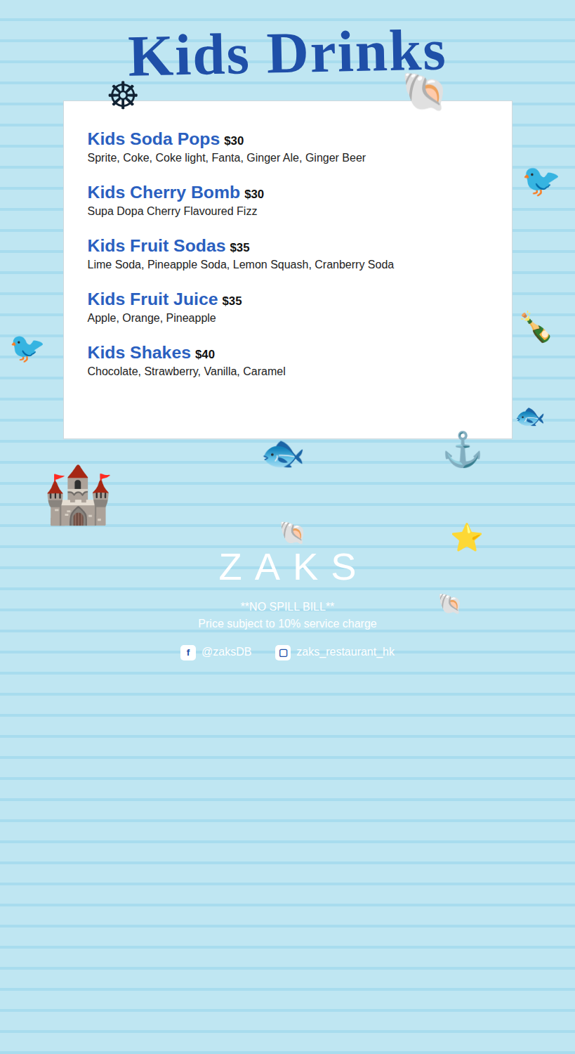Kids Drinks
☸ 🐚 🐦 🐦 🍾 🐟 🐟 ⚓ 🏰 🐚 ⭐ 🐚
Kids Soda Pops$30
Sprite, Coke, Coke light, Fanta, Ginger Ale, Ginger Beer
Kids Cherry Bomb$30
Supa Dopa Cherry Flavoured Fizz
Kids Fruit Sodas$35
Lime Soda, Pineapple Soda, Lemon Squash, Cranberry Soda
Kids Fruit Juice$35
Apple, Orange, Pineapple
Kids Shakes$40
Chocolate, Strawberry, Vanilla, Caramel
ZAKS
**NO SPILL BILL**
Price subject to 10% service charge
f@zaksDB
▢zaks_restaurant_hk